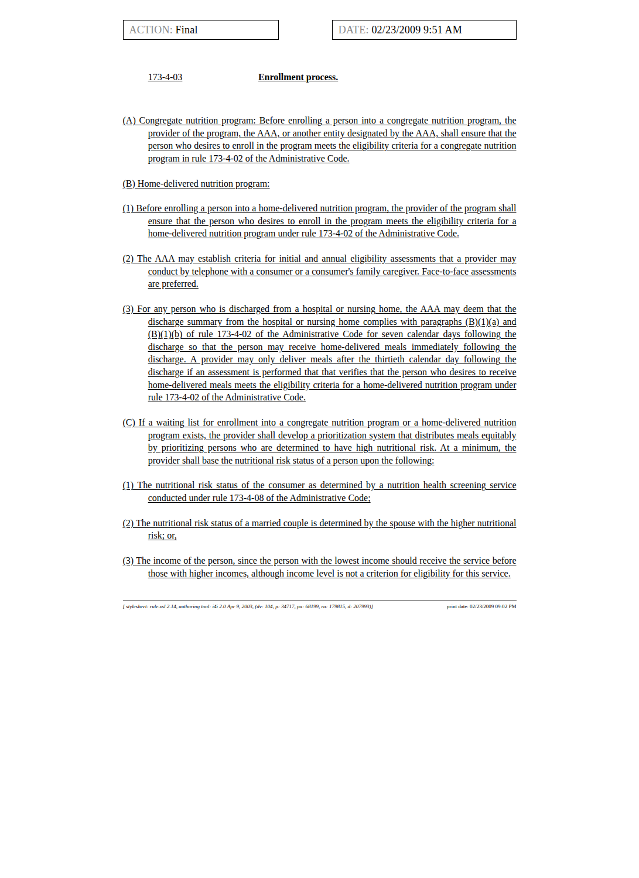ACTION: Final
DATE: 02/23/2009 9:51 AM
173-4-03 Enrollment process.
(A) Congregate nutrition program: Before enrolling a person into a congregate nutrition program, the provider of the program, the AAA, or another entity designated by the AAA, shall ensure that the person who desires to enroll in the program meets the eligibility criteria for a congregate nutrition program in rule 173-4-02 of the Administrative Code.
(B) Home-delivered nutrition program:
(1) Before enrolling a person into a home-delivered nutrition program, the provider of the program shall ensure that the person who desires to enroll in the program meets the eligibility criteria for a home-delivered nutrition program under rule 173-4-02 of the Administrative Code.
(2) The AAA may establish criteria for initial and annual eligibility assessments that a provider may conduct by telephone with a consumer or a consumer's family caregiver. Face-to-face assessments are preferred.
(3) For any person who is discharged from a hospital or nursing home, the AAA may deem that the discharge summary from the hospital or nursing home complies with paragraphs (B)(1)(a) and (B)(1)(b) of rule 173-4-02 of the Administrative Code for seven calendar days following the discharge so that the person may receive home-delivered meals immediately following the discharge. A provider may only deliver meals after the thirtieth calendar day following the discharge if an assessment is performed that that verifies that the person who desires to receive home-delivered meals meets the eligibility criteria for a home-delivered nutrition program under rule 173-4-02 of the Administrative Code.
(C) If a waiting list for enrollment into a congregate nutrition program or a home-delivered nutrition program exists, the provider shall develop a prioritization system that distributes meals equitably by prioritizing persons who are determined to have high nutritional risk. At a minimum, the provider shall base the nutritional risk status of a person upon the following:
(1) The nutritional risk status of the consumer as determined by a nutrition health screening service conducted under rule 173-4-08 of the Administrative Code;
(2) The nutritional risk status of a married couple is determined by the spouse with the higher nutritional risk; or,
(3) The income of the person, since the person with the lowest income should receive the service before those with higher incomes, although income level is not a criterion for eligibility for this service.
[ stylesheet: rule.xsl 2.14, authoring tool: i4i 2.0 Apr 9, 2003, (dv: 104, p: 34717, pa: 68199, ra: 179815, d: 207993)]
print date: 02/23/2009 09:02 PM